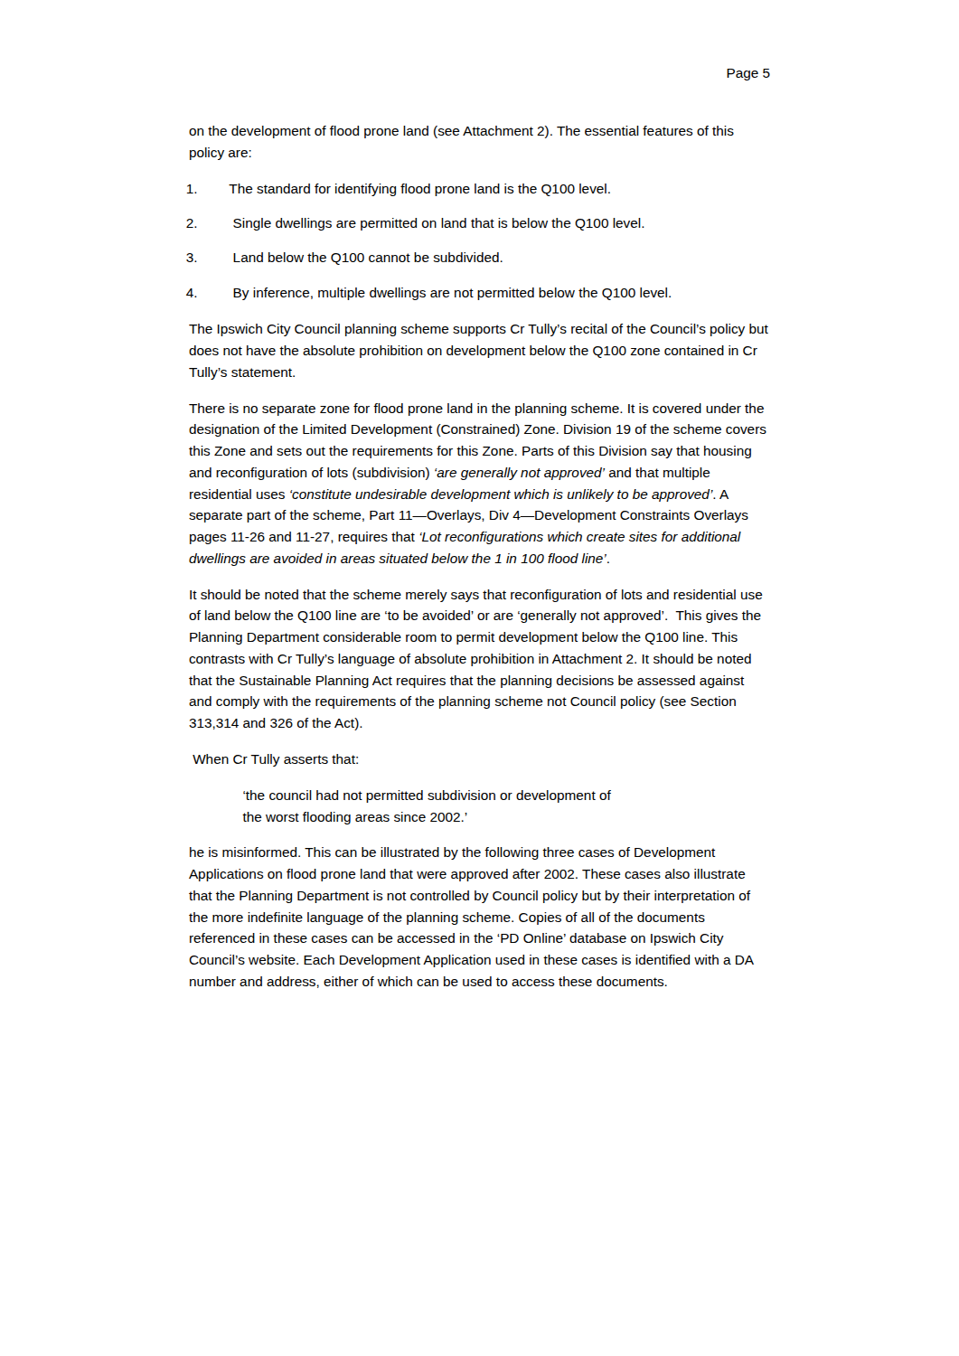Page 5
on the development of flood prone land (see Attachment 2). The essential features of this policy are:
1. The standard for identifying flood prone land is the Q100 level.
2. Single dwellings are permitted on land that is below the Q100 level.
3. Land below the Q100 cannot be subdivided.
4. By inference, multiple dwellings are not permitted below the Q100 level.
The Ipswich City Council planning scheme supports Cr Tully’s recital of the Council’s policy but does not have the absolute prohibition on development below the Q100 zone contained in Cr Tully’s statement.
There is no separate zone for flood prone land in the planning scheme. It is covered under the designation of the Limited Development (Constrained) Zone. Division 19 of the scheme covers this Zone and sets out the requirements for this Zone. Parts of this Division say that housing and reconfiguration of lots (subdivision) ‘are generally not approved’ and that multiple residential uses ‘constitute undesirable development which is unlikely to be approved’. A separate part of the scheme, Part 11—Overlays, Div 4—Development Constraints Overlays pages 11-26 and 11-27, requires that ‘Lot reconfigurations which create sites for additional dwellings are avoided in areas situated below the 1 in 100 flood line’.
It should be noted that the scheme merely says that reconfiguration of lots and residential use of land below the Q100 line are ‘to be avoided’ or are ‘generally not approved’. This gives the Planning Department considerable room to permit development below the Q100 line. This contrasts with Cr Tully’s language of absolute prohibition in Attachment 2. It should be noted that the Sustainable Planning Act requires that the planning decisions be assessed against and comply with the requirements of the planning scheme not Council policy (see Section 313,314 and 326 of the Act).
When Cr Tully asserts that:
‘the council had not permitted subdivision or development of
the worst flooding areas since 2002.’
he is misinformed. This can be illustrated by the following three cases of Development Applications on flood prone land that were approved after 2002. These cases also illustrate that the Planning Department is not controlled by Council policy but by their interpretation of the more indefinite language of the planning scheme. Copies of all of the documents referenced in these cases can be accessed in the ‘PD Online’ database on Ipswich City Council’s website. Each Development Application used in these cases is identified with a DA number and address, either of which can be used to access these documents.